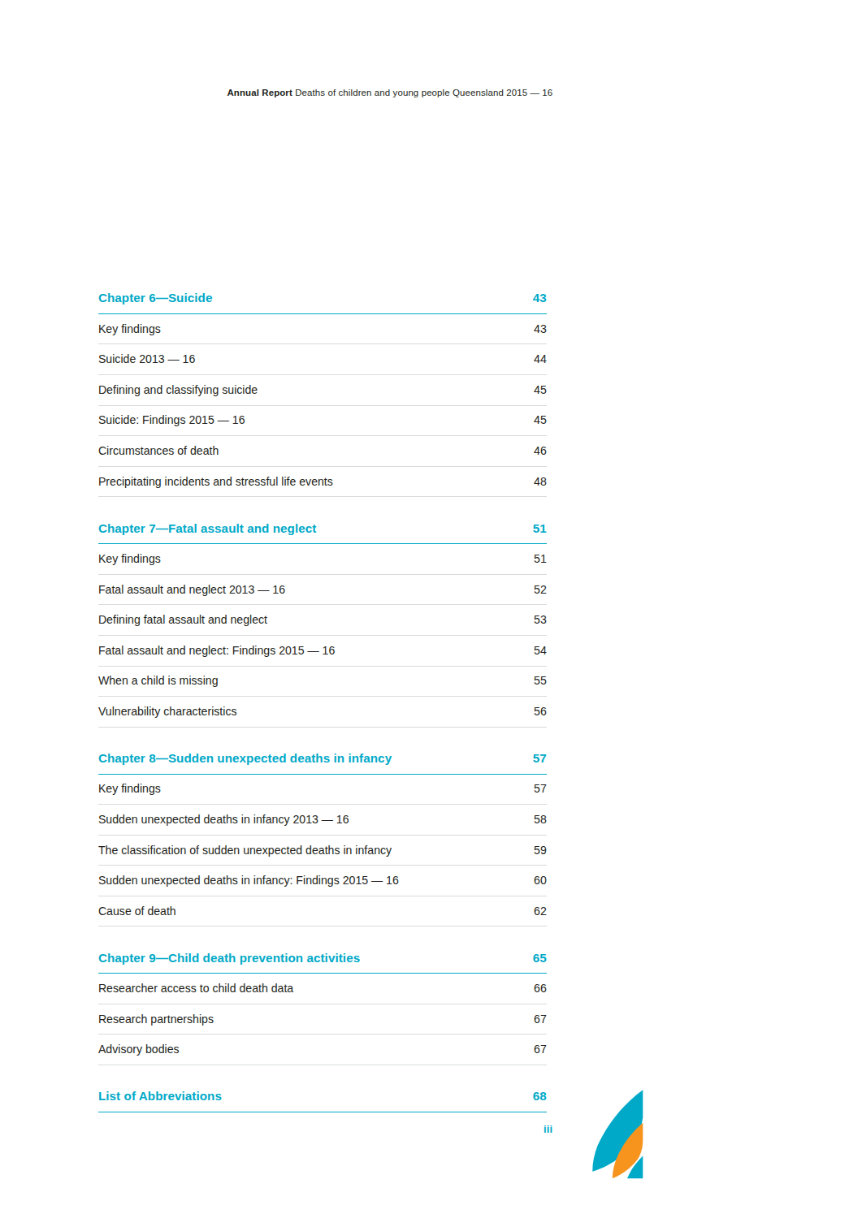Annual Report Deaths of children and young people Queensland 2015 — 16
Chapter 6—Suicide 43
Key findings 43
Suicide 2013 — 1644
Defining and classifying suicide 45
Suicide: Findings 2015 — 1645
Circumstances of death 46
Precipitating incidents and stressful life events 48
Chapter 7—Fatal assault and neglect 51
Key findings 51
Fatal assault and neglect 2013 — 1652
Defining fatal assault and neglect 53
Fatal assault and neglect: Findings 2015 — 1654
When a child is missing 55
Vulnerability characteristics 56
Chapter 8—Sudden unexpected deaths in infancy 57
Key findings 57
Sudden unexpected deaths in infancy 2013 — 1658
The classification of sudden unexpected deaths in infancy 59
Sudden unexpected deaths in infancy: Findings 2015 — 1660
Cause of death 62
Chapter 9—Child death prevention activities 65
Researcher access to child death data 66
Research partnerships 67
Advisory bodies 67
List of Abbreviations 68
iii